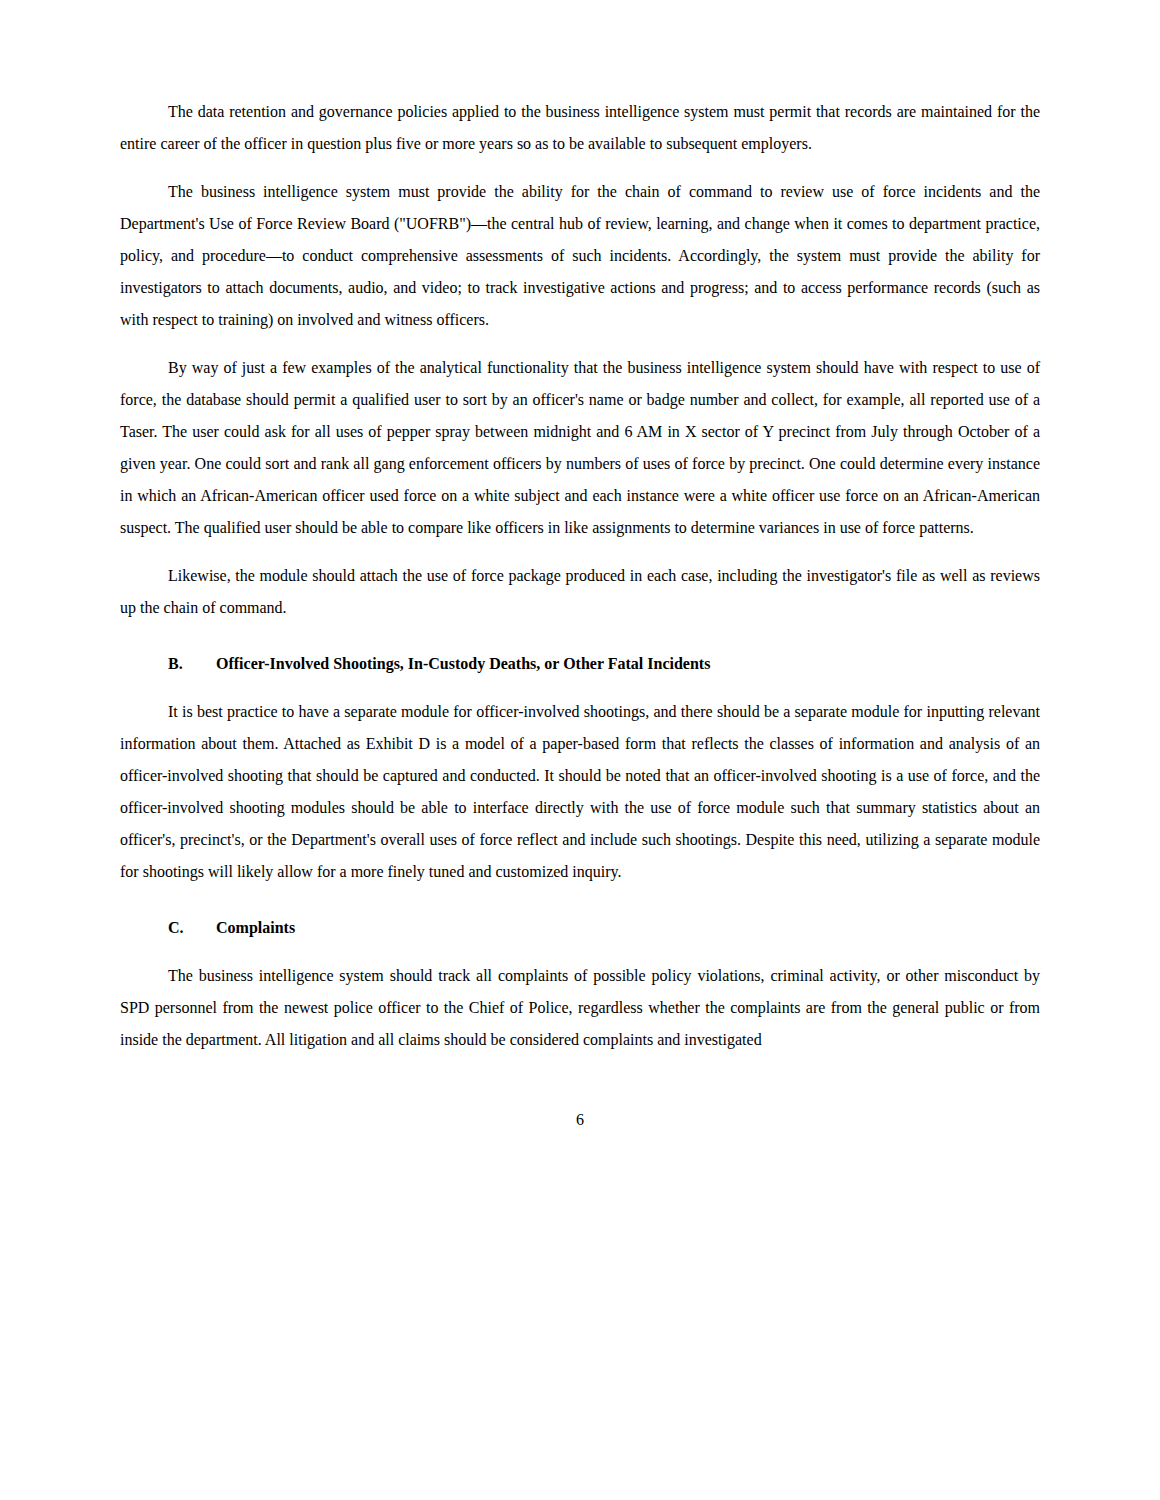The data retention and governance policies applied to the business intelligence system must permit that records are maintained for the entire career of the officer in question plus five or more years so as to be available to subsequent employers.
The business intelligence system must provide the ability for the chain of command to review use of force incidents and the Department's Use of Force Review Board ("UOFRB")—the central hub of review, learning, and change when it comes to department practice, policy, and procedure—to conduct comprehensive assessments of such incidents. Accordingly, the system must provide the ability for investigators to attach documents, audio, and video; to track investigative actions and progress; and to access performance records (such as with respect to training) on involved and witness officers.
By way of just a few examples of the analytical functionality that the business intelligence system should have with respect to use of force, the database should permit a qualified user to sort by an officer's name or badge number and collect, for example, all reported use of a Taser. The user could ask for all uses of pepper spray between midnight and 6 AM in X sector of Y precinct from July through October of a given year. One could sort and rank all gang enforcement officers by numbers of uses of force by precinct. One could determine every instance in which an African-American officer used force on a white subject and each instance were a white officer use force on an African-American suspect. The qualified user should be able to compare like officers in like assignments to determine variances in use of force patterns.
Likewise, the module should attach the use of force package produced in each case, including the investigator's file as well as reviews up the chain of command.
B. Officer-Involved Shootings, In-Custody Deaths, or Other Fatal Incidents
It is best practice to have a separate module for officer-involved shootings, and there should be a separate module for inputting relevant information about them. Attached as Exhibit D is a model of a paper-based form that reflects the classes of information and analysis of an officer-involved shooting that should be captured and conducted. It should be noted that an officer-involved shooting is a use of force, and the officer-involved shooting modules should be able to interface directly with the use of force module such that summary statistics about an officer's, precinct's, or the Department's overall uses of force reflect and include such shootings. Despite this need, utilizing a separate module for shootings will likely allow for a more finely tuned and customized inquiry.
C. Complaints
The business intelligence system should track all complaints of possible policy violations, criminal activity, or other misconduct by SPD personnel from the newest police officer to the Chief of Police, regardless whether the complaints are from the general public or from inside the department. All litigation and all claims should be considered complaints and investigated
6